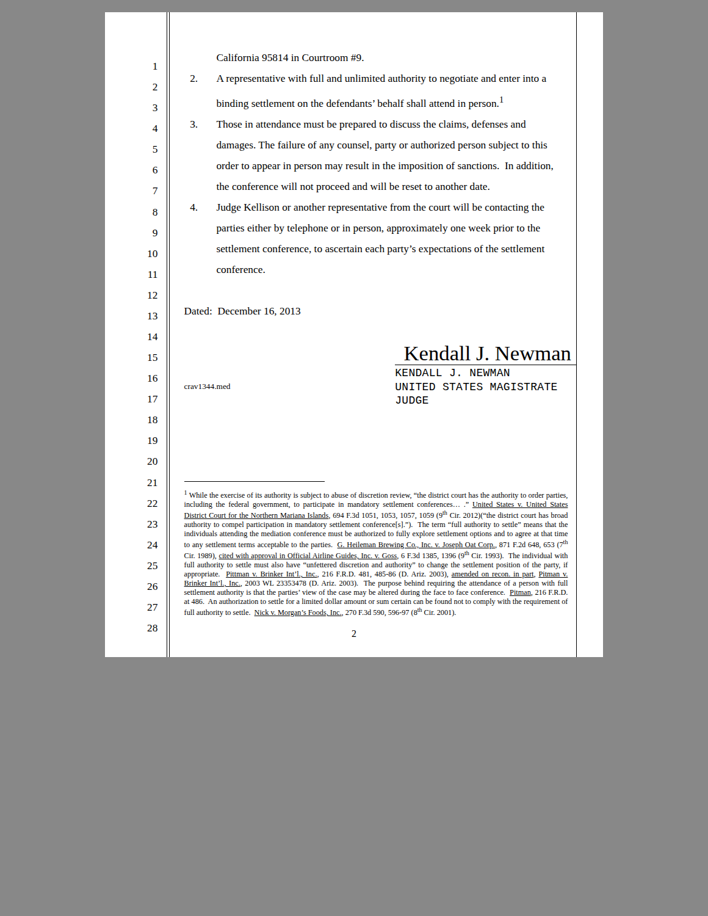1
2
3
4
5
6
7
8
9
10
11
12
13
14
15
16
17
18
19
20
21
22
23
24
25
26
27
28
California 95814 in Courtroom #9.
2. A representative with full and unlimited authority to negotiate and enter into a binding settlement on the defendants’ behalf shall attend in person.1
3. Those in attendance must be prepared to discuss the claims, defenses and damages. The failure of any counsel, party or authorized person subject to this order to appear in person may result in the imposition of sanctions. In addition, the conference will not proceed and will be reset to another date.
4. Judge Kellison or another representative from the court will be contacting the parties either by telephone or in person, approximately one week prior to the settlement conference, to ascertain each party’s expectations of the settlement conference.
Dated: December 16, 2013
Kendall J. Newman
KENDALL J. NEWMAN
UNITED STATES MAGISTRATE JUDGE
crav1344.med
1 While the exercise of its authority is subject to abuse of discretion review, “the district court has the authority to order parties, including the federal government, to participate in mandatory settlement conferences… .” United States v. United States District Court for the Northern Mariana Islands, 694 F.3d 1051, 1053, 1057, 1059 (9th Cir. 2012)(“the district court has broad authority to compel participation in mandatory settlement conference[s].”). The term “full authority to settle” means that the individuals attending the mediation conference must be authorized to fully explore settlement options and to agree at that time to any settlement terms acceptable to the parties. G. Heileman Brewing Co., Inc. v. Joseph Oat Corp., 871 F.2d 648, 653 (7th Cir. 1989), cited with approval in Official Airline Guides, Inc. v. Goss, 6 F.3d 1385, 1396 (9th Cir. 1993). The individual with full authority to settle must also have “unfettered discretion and authority” to change the settlement position of the party, if appropriate. Pittman v. Brinker Int’l., Inc., 216 F.R.D. 481, 485-86 (D. Ariz. 2003), amended on recon. in part, Pitman v. Brinker Int’l., Inc., 2003 WL 23353478 (D. Ariz. 2003). The purpose behind requiring the attendance of a person with full settlement authority is that the parties’ view of the case may be altered during the face to face conference. Pitman, 216 F.R.D. at 486. An authorization to settle for a limited dollar amount or sum certain can be found not to comply with the requirement of full authority to settle. Nick v. Morgan’s Foods, Inc., 270 F.3d 590, 596-97 (8th Cir. 2001).
2